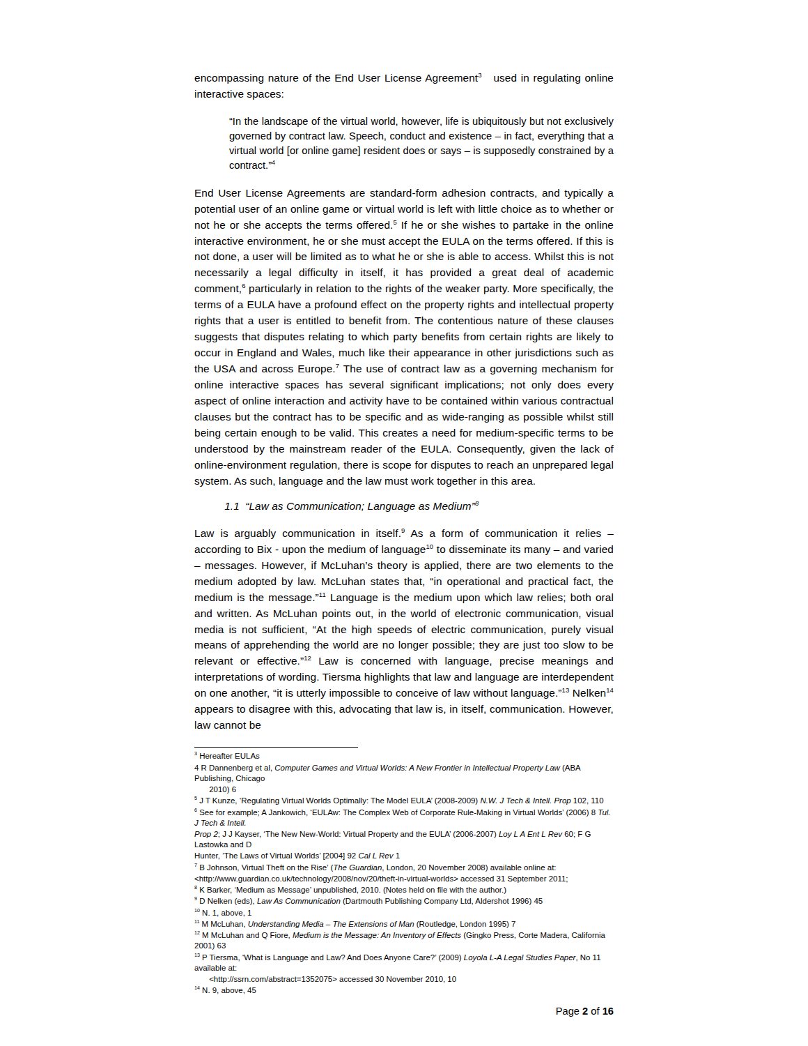encompassing nature of the End User License Agreement3 used in regulating online interactive spaces:
“In the landscape of the virtual world, however, life is ubiquitously but not exclusively governed by contract law. Speech, conduct and existence – in fact, everything that a virtual world [or online game] resident does or says – is supposedly constrained by a contract.”4
End User License Agreements are standard-form adhesion contracts, and typically a potential user of an online game or virtual world is left with little choice as to whether or not he or she accepts the terms offered.5 If he or she wishes to partake in the online interactive environment, he or she must accept the EULA on the terms offered. If this is not done, a user will be limited as to what he or she is able to access. Whilst this is not necessarily a legal difficulty in itself, it has provided a great deal of academic comment,6 particularly in relation to the rights of the weaker party. More specifically, the terms of a EULA have a profound effect on the property rights and intellectual property rights that a user is entitled to benefit from. The contentious nature of these clauses suggests that disputes relating to which party benefits from certain rights are likely to occur in England and Wales, much like their appearance in other jurisdictions such as the USA and across Europe.7 The use of contract law as a governing mechanism for online interactive spaces has several significant implications; not only does every aspect of online interaction and activity have to be contained within various contractual clauses but the contract has to be specific and as wide-ranging as possible whilst still being certain enough to be valid. This creates a need for medium-specific terms to be understood by the mainstream reader of the EULA. Consequently, given the lack of online-environment regulation, there is scope for disputes to reach an unprepared legal system. As such, language and the law must work together in this area.
1.1“Law as Communication; Language as Medium”8
Law is arguably communication in itself.9 As a form of communication it relies – according to Bix - upon the medium of language10 to disseminate its many – and varied – messages. However, if McLuhan’s theory is applied, there are two elements to the medium adopted by law. McLuhan states that, “in operational and practical fact, the medium is the message.”11 Language is the medium upon which law relies; both oral and written. As McLuhan points out, in the world of electronic communication, visual media is not sufficient, “At the high speeds of electric communication, purely visual means of apprehending the world are no longer possible; they are just too slow to be relevant or effective.”12 Law is concerned with language, precise meanings and interpretations of wording. Tiersma highlights that law and language are interdependent on one another, “it is utterly impossible to conceive of law without language.”13 Nelken14 appears to disagree with this, advocating that law is, in itself, communication. However, law cannot be
3 Hereafter EULAs
4 R Dannenberg et al, Computer Games and Virtual Worlds: A New Frontier in Intellectual Property Law (ABA Publishing, Chicago
2010) 6
5 J T Kunze, ‘Regulating Virtual Worlds Optimally: The Model EULA’ (2008-2009) N.W. J Tech & Intell. Prop 102, 110
6 See for example; A Jankowich, ‘EULAw: The Complex Web of Corporate Rule-Making in Virtual Worlds’ (2006) 8 Tul. J Tech & Intell.
Prop 2; J J Kayser, ‘The New New-World: Virtual Property and the EULA’ (2006-2007) Loy L A Ent L Rev 60; F G Lastowka and D
Hunter, ‘The Laws of Virtual Worlds’ [2004] 92 Cal L Rev 1
7 B Johnson, Virtual Theft on the Rise’ (The Guardian, London, 20 November 2008) available online at:
<http://www.guardian.co.uk/technology/2008/nov/20/theft-in-virtual-worlds> accessed 31 September 2011;
8 K Barker, ‘Medium as Message’ unpublished, 2010. (Notes held on file with the author.)
9 D Nelken (eds), Law As Communication (Dartmouth Publishing Company Ltd, Aldershot 1996) 45
10 N. 1, above, 1
11 M McLuhan, Understanding Media – The Extensions of Man (Routledge, London 1995) 7
12 M McLuhan and Q Fiore, Medium is the Message: An Inventory of Effects (Gingko Press, Corte Madera, California 2001) 63
13 P Tiersma, ‘What is Language and Law? And Does Anyone Care?’ (2009) Loyola L-A Legal Studies Paper, No 11 available at:
<http://ssrn.com/abstract=1352075> accessed 30 November 2010, 10
14 N. 9, above, 45
Page 2 of 16